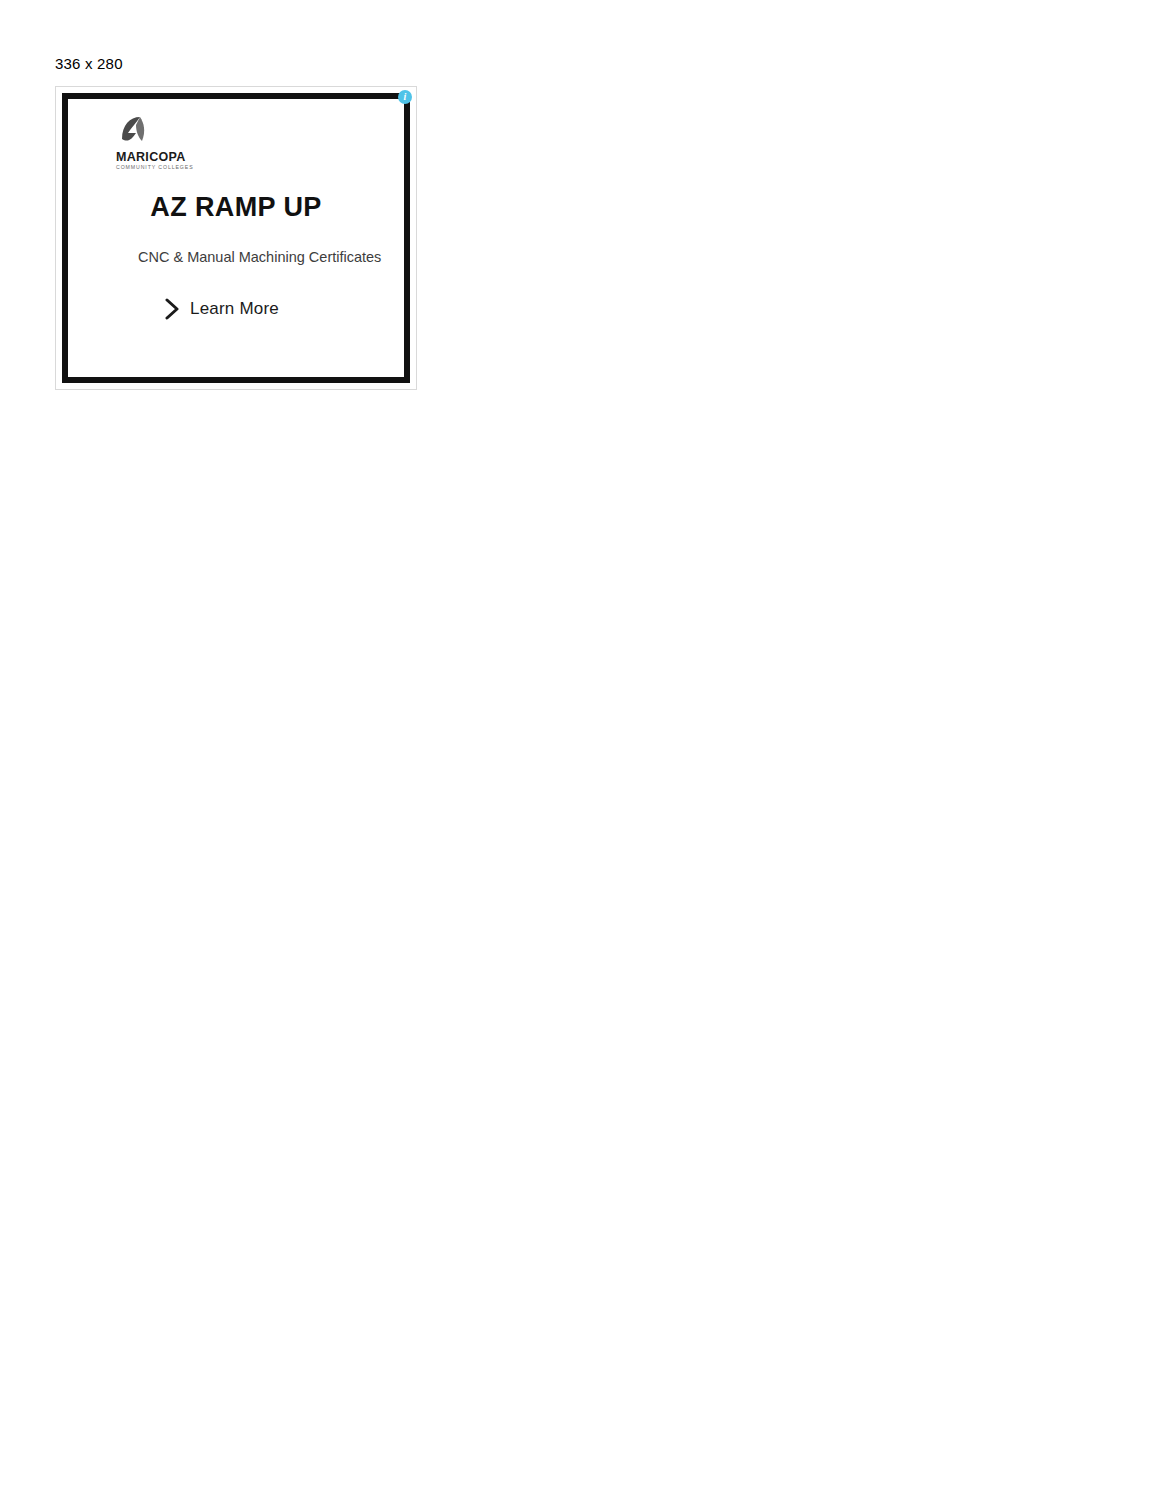336 x 280
i
MARICOPA COMMUNITY COLLEGES
AZ RAMP UP
CNC & Manual Machining Certificates
Learn More